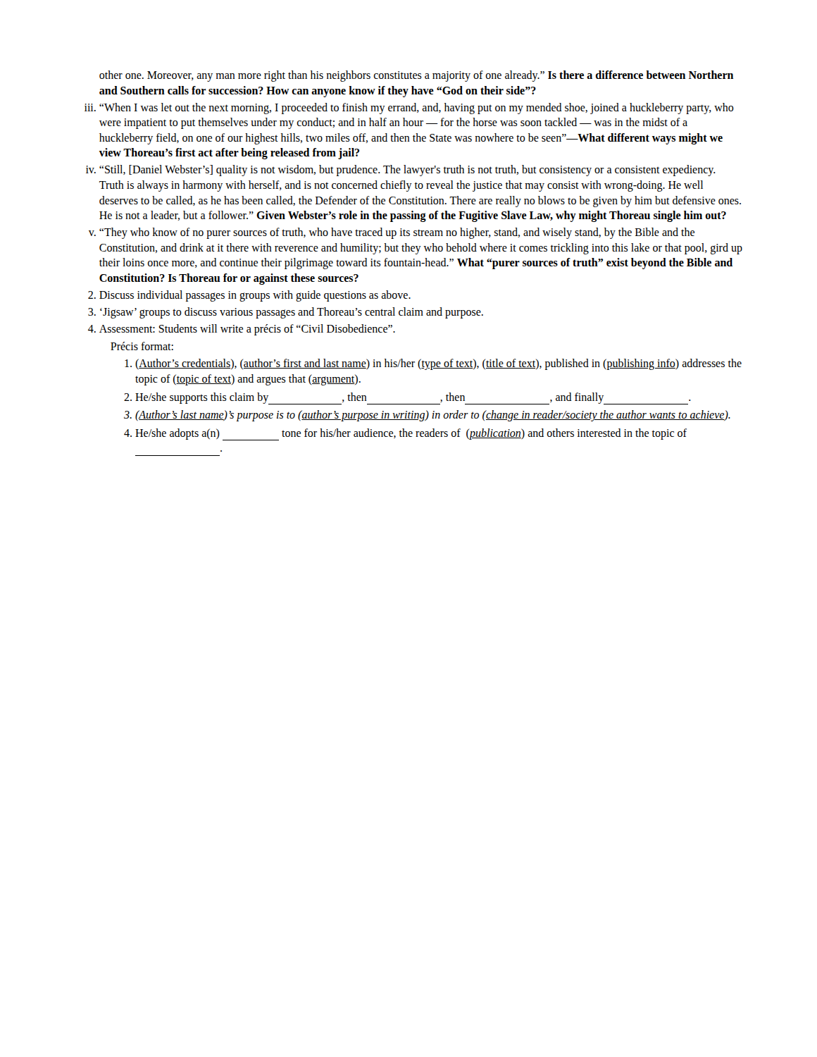other one. Moreover, any man more right than his neighbors constitutes a majority of one already.” Is there a difference between Northern and Southern calls for succession? How can anyone know if they have “God on their side”?
“When I was let out the next morning, I proceeded to finish my errand, and, having put on my mended shoe, joined a huckleberry party, who were impatient to put themselves under my conduct; and in half an hour — for the horse was soon tackled — was in the midst of a huckleberry field, on one of our highest hills, two miles off, and then the State was nowhere to be seen”—What different ways might we view Thoreau’s first act after being released from jail?
“Still, [Daniel Webster’s] quality is not wisdom, but prudence. The lawyer's truth is not truth, but consistency or a consistent expediency. Truth is always in harmony with herself, and is not concerned chiefly to reveal the justice that may consist with wrong-doing. He well deserves to be called, as he has been called, the Defender of the Constitution. There are really no blows to be given by him but defensive ones. He is not a leader, but a follower.” Given Webster’s role in the passing of the Fugitive Slave Law, why might Thoreau single him out?
“They who know of no purer sources of truth, who have traced up its stream no higher, stand, and wisely stand, by the Bible and the Constitution, and drink at it there with reverence and humility; but they who behold where it comes trickling into this lake or that pool, gird up their loins once more, and continue their pilgrimage toward its fountain-head.” What “purer sources of truth” exist beyond the Bible and Constitution? Is Thoreau for or against these sources?
Discuss individual passages in groups with guide questions as above.
‘Jigsaw’ groups to discuss various passages and Thoreau’s central claim and purpose.
Assessment: Students will write a précis of “Civil Disobedience”.
Précis format:
(Author’s credentials), (author’s first and last name) in his/her (type of text), (title of text), published in (publishing info) addresses the topic of (topic of text) and argues that (argument).
He/she supports this claim by , then , then , and finally .
(Author’s last name)’s purpose is to (author’s purpose in writing) in order to (change in reader/society the author wants to achieve).
He/she adopts a(n) tone for his/her audience, the readers of (publication) and others interested in the topic of .